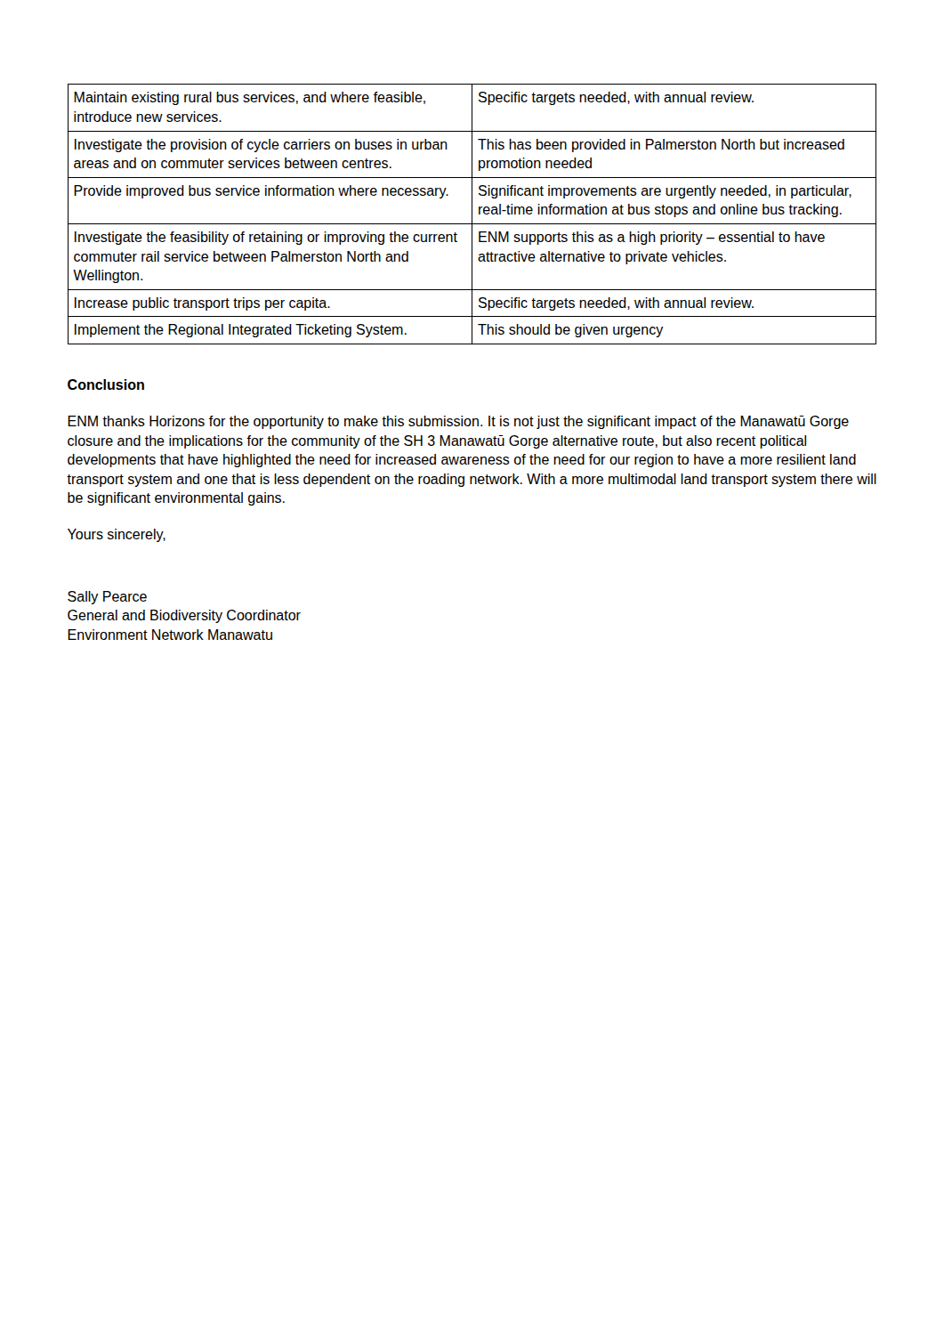| Maintain existing rural bus services, and where feasible, introduce new services. | Specific targets needed, with annual review. |
| Investigate the provision of cycle carriers on buses in urban areas and on commuter services between centres. | This has been provided in Palmerston North but increased promotion needed |
| Provide improved bus service information where necessary. | Significant improvements are urgently needed, in particular, real-time information at bus stops and online bus tracking. |
| Investigate the feasibility of retaining or improving the current commuter rail service between Palmerston North and Wellington. | ENM supports this as a high priority – essential to have attractive alternative to private vehicles. |
| Increase public transport trips per capita. | Specific targets needed, with annual review. |
| Implement the Regional Integrated Ticketing System. | This should be given urgency |
Conclusion
ENM thanks Horizons for the opportunity to make this submission. It is not just the significant impact of the Manawatū Gorge closure and the implications for the community of the SH 3 Manawatū Gorge alternative route, but also recent political developments that have highlighted the need for increased awareness of the need for our region to have a more resilient land transport system and one that is less dependent on the roading network. With a more multimodal land transport system there will be significant environmental gains.
Yours sincerely,
Sally Pearce
General and Biodiversity Coordinator
Environment Network Manawatu